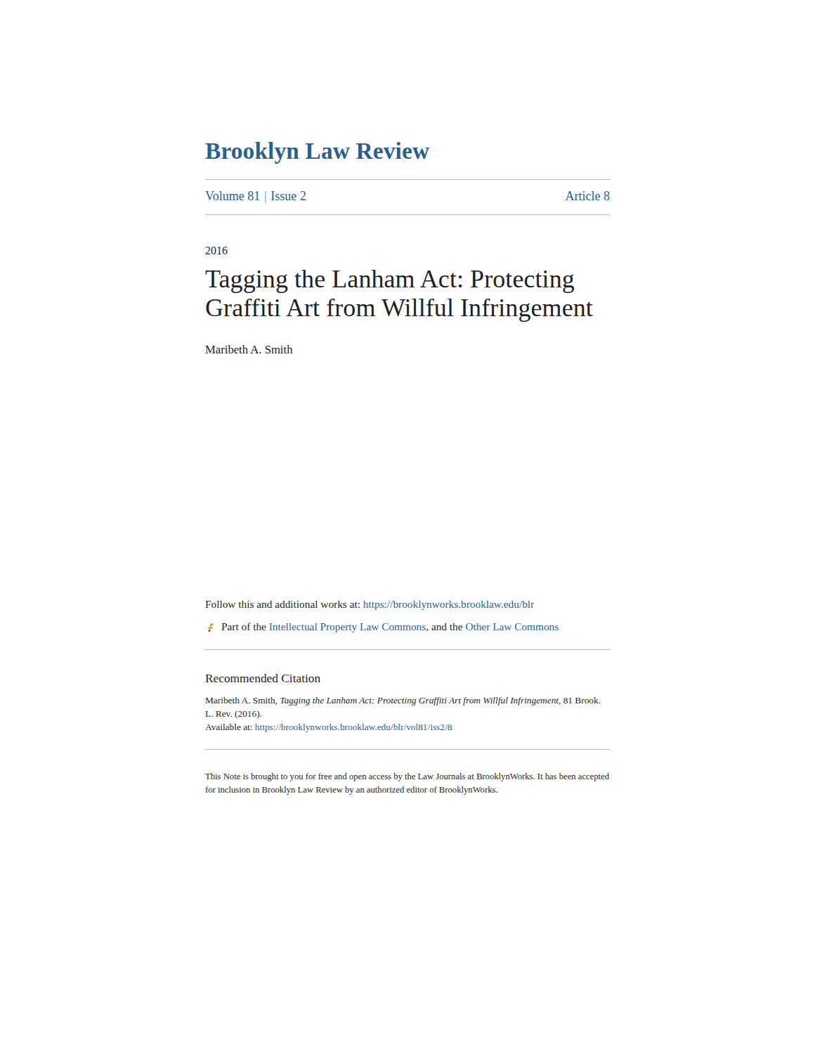Brooklyn Law Review
Volume 81|Issue 2
Article 8
2016
Tagging the Lanham Act: Protecting Graffiti Art from Willful Infringement
Maribeth A. Smith
Follow this and additional works at: https://brooklynworks.brooklaw.edu/blr
Part of the Intellectual Property Law Commons, and the Other Law Commons
Recommended Citation
Maribeth A. Smith, Tagging the Lanham Act: Protecting Graffiti Art from Willful Infringement, 81 Brook. L. Rev. (2016).
Available at: https://brooklynworks.brooklaw.edu/blr/vol81/iss2/8
This Note is brought to you for free and open access by the Law Journals at BrooklynWorks. It has been accepted for inclusion in Brooklyn Law Review by an authorized editor of BrooklynWorks.